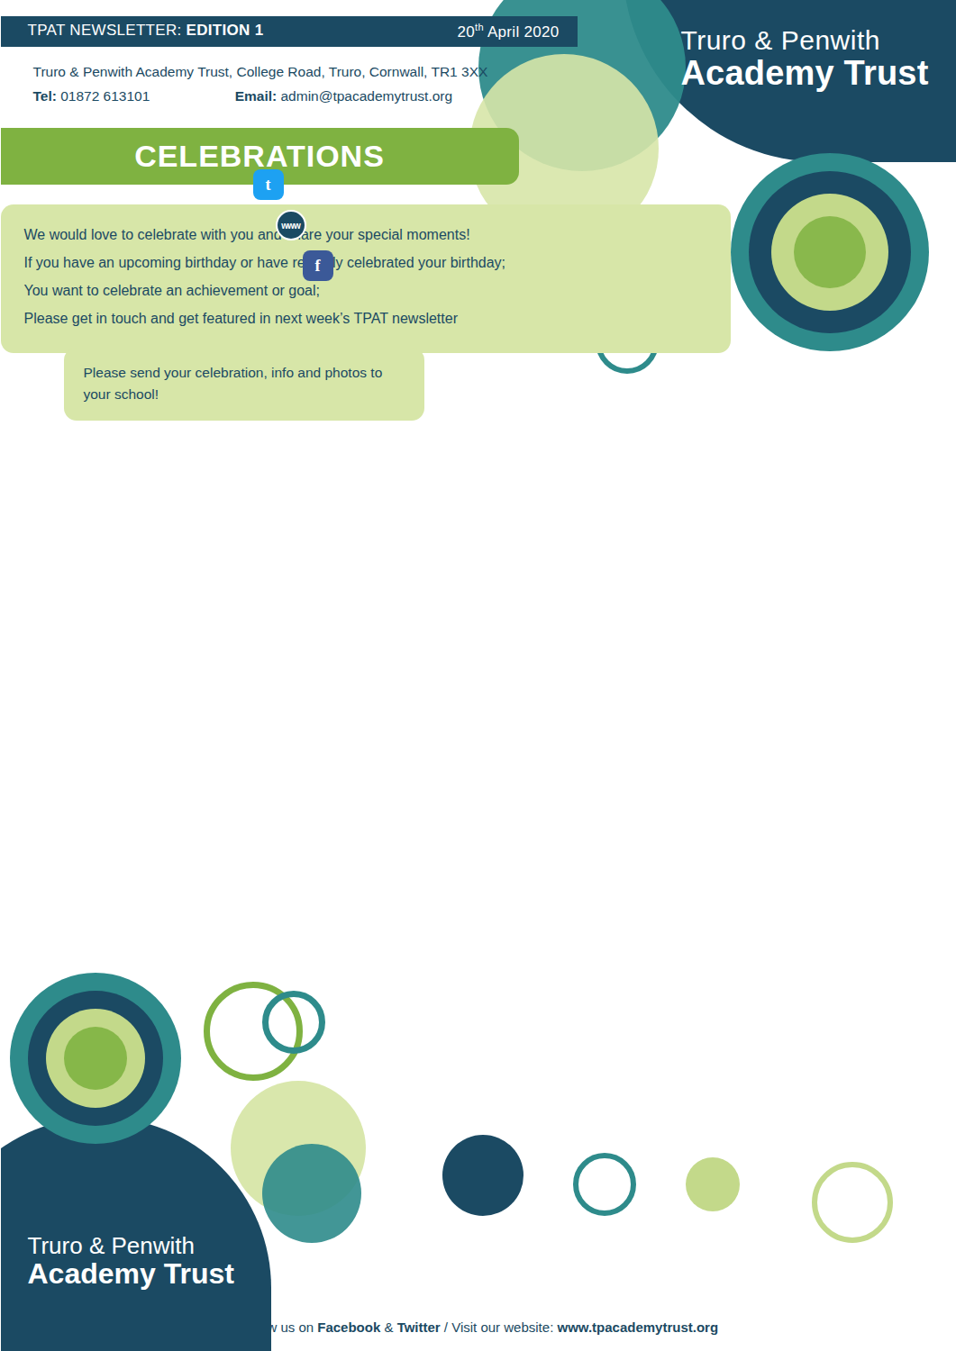Truro & Penwith
Academy Trust
f
www
t
TPAT NEWSLETTER: EDITION 1 20th April 2020
Truro & Penwith Academy Trust, College Road, Truro, Cornwall, TR1 3XX
Tel: 01872 613101 Email: admin@tpacademytrust.org
CELEBRATIONS
We would love to celebrate with you and share your special moments!
If you have an upcoming birthday or have recently celebrated your birthday;
You want to celebrate an achievement or goal;
Please get in touch and get featured in next week’s TPAT newsletter
Please send your celebration, info and photos to your school!
t
www
f
Truro & Penwith
Academy Trust
Follow us on Facebook & Twitter / Visit our website: www.tpacademytrust.org